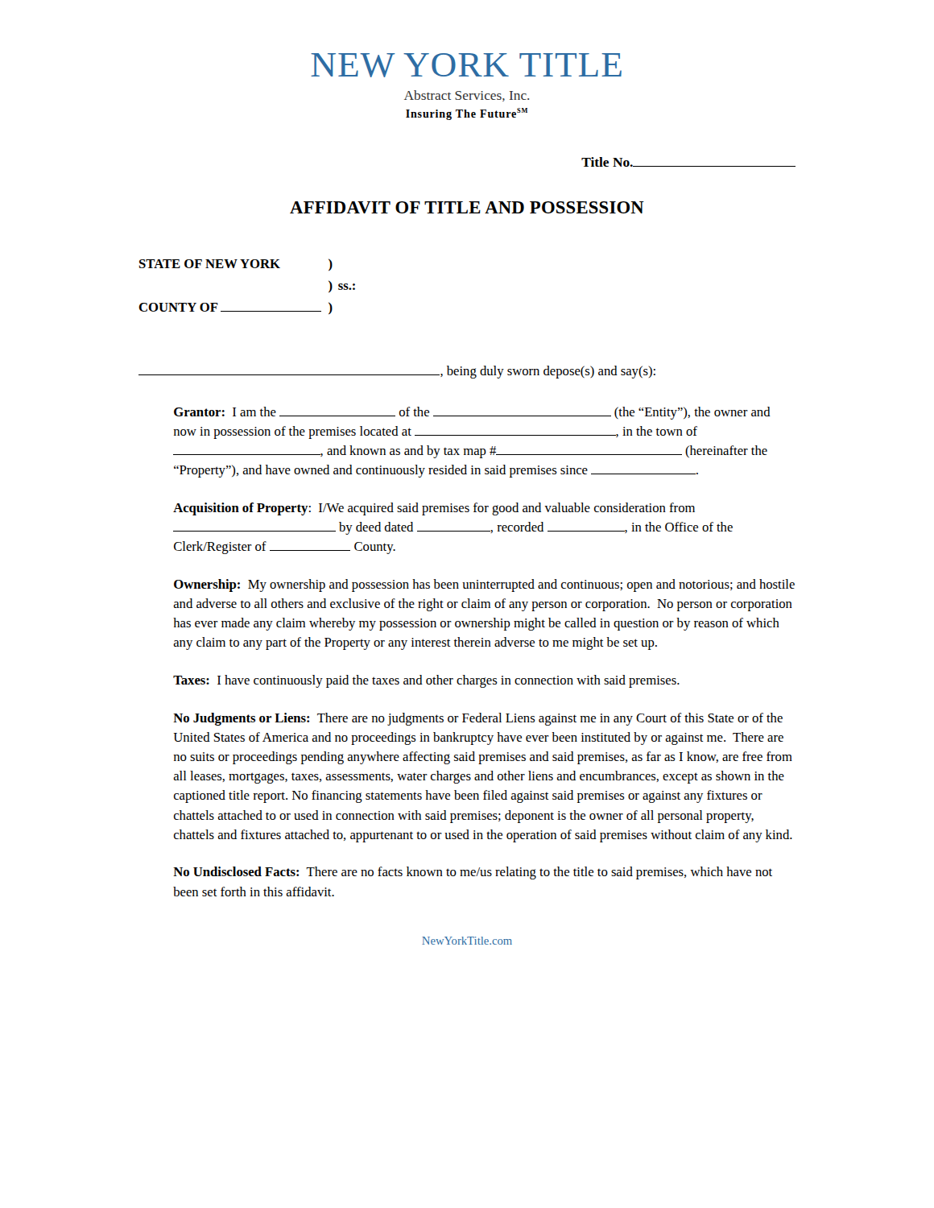NEW YORK TITLE
Abstract Services, Inc.
Insuring The FutureSM
Title No.
AFFIDAVIT OF TITLE AND POSSESSION
| STATE OF NEW YORK | ) | |
| | ) | ss.: |
| COUNTY OF | ) | |
, being duly sworn depose(s) and say(s):
Grantor: I am the of the (the “Entity”), the owner and now in possession of the premises located at , in the town of , and known as and by tax map # (hereinafter the “Property”), and have owned and continuously resided in said premises since .
Acquisition of Property: I/We acquired said premises for good and valuable consideration from by deed dated , recorded , in the Office of the Clerk/Register of County.
Ownership: My ownership and possession has been uninterrupted and continuous; open and notorious; and hostile and adverse to all others and exclusive of the right or claim of any person or corporation. No person or corporation has ever made any claim whereby my possession or ownership might be called in question or by reason of which any claim to any part of the Property or any interest therein adverse to me might be set up.
Taxes: I have continuously paid the taxes and other charges in connection with said premises.
No Judgments or Liens: There are no judgments or Federal Liens against me in any Court of this State or of the United States of America and no proceedings in bankruptcy have ever been instituted by or against me. There are no suits or proceedings pending anywhere affecting said premises and said premises, as far as I know, are free from all leases, mortgages, taxes, assessments, water charges and other liens and encumbrances, except as shown in the captioned title report. No financing statements have been filed against said premises or against any fixtures or chattels attached to or used in connection with said premises; deponent is the owner of all personal property, chattels and fixtures attached to, appurtenant to or used in the operation of said premises without claim of any kind.
No Undisclosed Facts: There are no facts known to me/us relating to the title to said premises, which have not been set forth in this affidavit.
NewYorkTitle.com